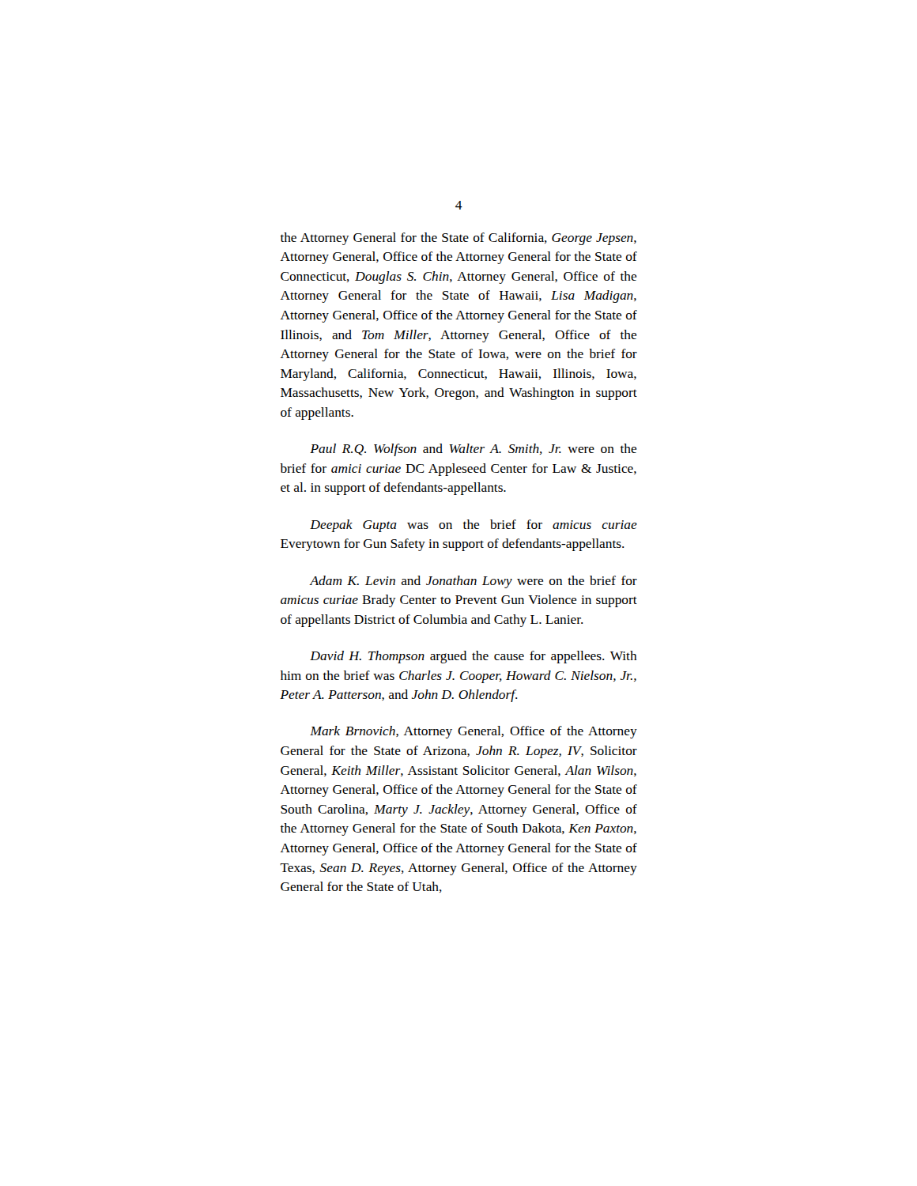4
the Attorney General for the State of California, George Jepsen, Attorney General, Office of the Attorney General for the State of Connecticut, Douglas S. Chin, Attorney General, Office of the Attorney General for the State of Hawaii, Lisa Madigan, Attorney General, Office of the Attorney General for the State of Illinois, and Tom Miller, Attorney General, Office of the Attorney General for the State of Iowa, were on the brief for Maryland, California, Connecticut, Hawaii, Illinois, Iowa, Massachusetts, New York, Oregon, and Washington in support of appellants.
Paul R.Q. Wolfson and Walter A. Smith, Jr. were on the brief for amici curiae DC Appleseed Center for Law & Justice, et al. in support of defendants-appellants.
Deepak Gupta was on the brief for amicus curiae Everytown for Gun Safety in support of defendants-appellants.
Adam K. Levin and Jonathan Lowy were on the brief for amicus curiae Brady Center to Prevent Gun Violence in support of appellants District of Columbia and Cathy L. Lanier.
David H. Thompson argued the cause for appellees. With him on the brief was Charles J. Cooper, Howard C. Nielson, Jr., Peter A. Patterson, and John D. Ohlendorf.
Mark Brnovich, Attorney General, Office of the Attorney General for the State of Arizona, John R. Lopez, IV, Solicitor General, Keith Miller, Assistant Solicitor General, Alan Wilson, Attorney General, Office of the Attorney General for the State of South Carolina, Marty J. Jackley, Attorney General, Office of the Attorney General for the State of South Dakota, Ken Paxton, Attorney General, Office of the Attorney General for the State of Texas, Sean D. Reyes, Attorney General, Office of the Attorney General for the State of Utah,